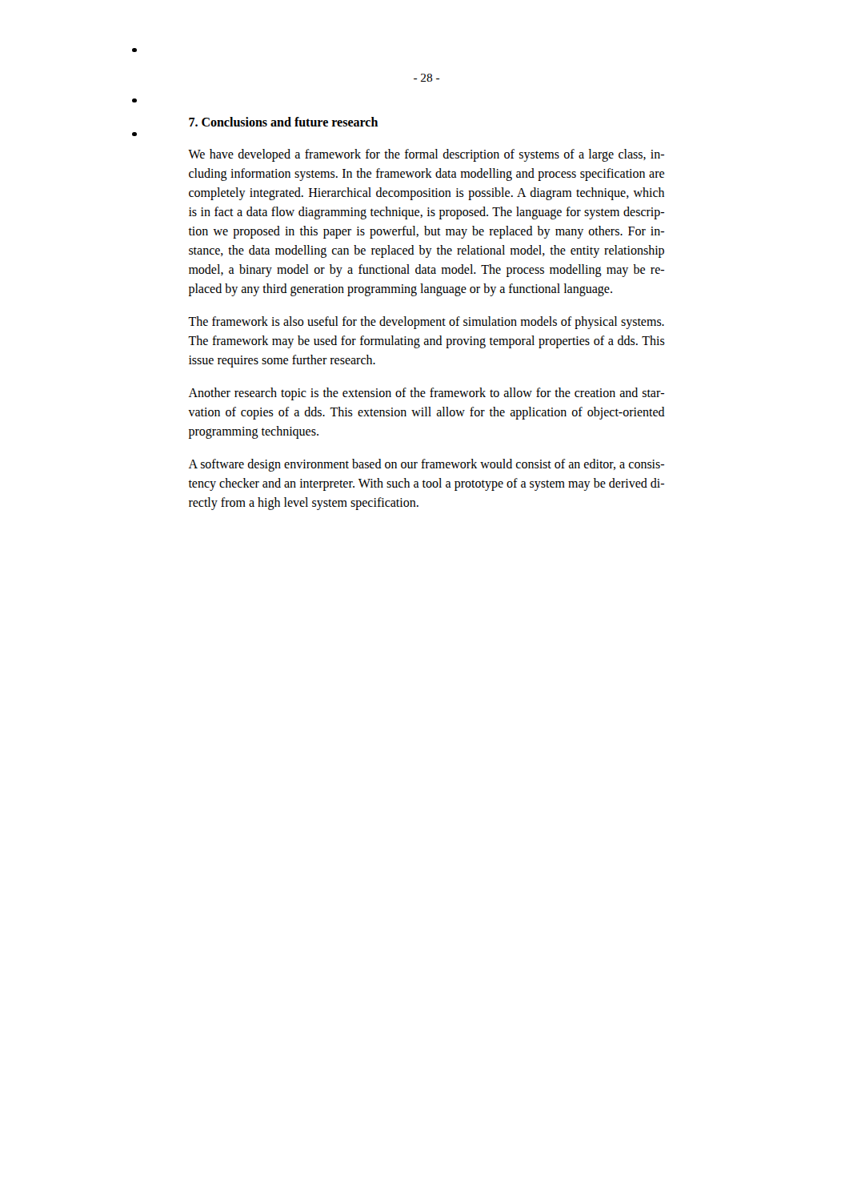- 28 -
7. Conclusions and future research
We have developed a framework for the formal description of systems of a large class, including information systems. In the framework data modelling and process specification are completely integrated. Hierarchical decomposition is possible. A diagram technique, which is in fact a data flow diagramming technique, is proposed. The language for system description we proposed in this paper is powerful, but may be replaced by many others. For instance, the data modelling can be replaced by the relational model, the entity relationship model, a binary model or by a functional data model. The process modelling may be replaced by any third generation programming language or by a functional language.
The framework is also useful for the development of simulation models of physical systems. The framework may be used for formulating and proving temporal properties of a dds. This issue requires some further research.
Another research topic is the extension of the framework to allow for the creation and starvation of copies of a dds. This extension will allow for the application of object-oriented programming techniques.
A software design environment based on our framework would consist of an editor, a consistency checker and an interpreter. With such a tool a prototype of a system may be derived directly from a high level system specification.